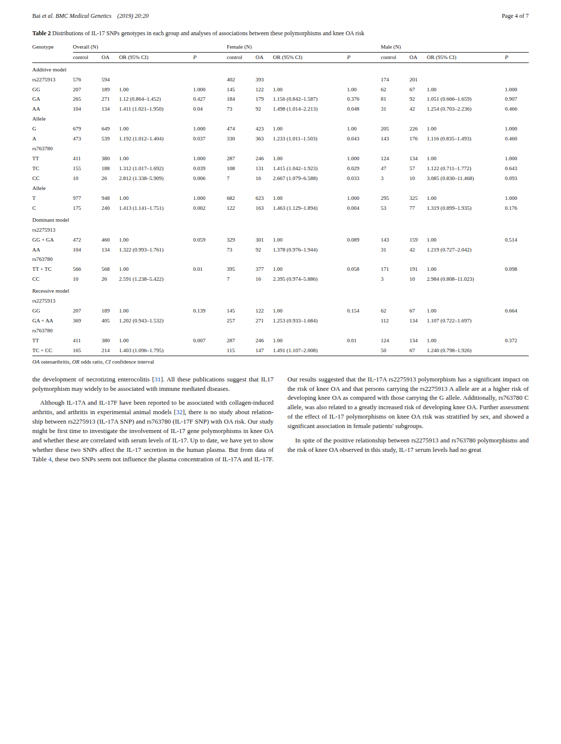Bai et al. BMC Medical Genetics (2019) 20:20
Page 4 of 7
Table 2 Distributions of IL-17 SNPs genotypes in each group and analyses of associations between these polymorphisms and knee OA risk
| Genotype | Overall (N) | | Female (N) | | Male (N) |
| --- | --- | --- | --- | --- | --- |
| control | OA | OR (95% CI) | P | | control | OA | OR (95% CI) | P | | control | OA | OR (95% CI) | P |
| Additive model |
| rs2275913 | 576 | 594 | | | | 402 | 393 | | | | 174 | 201 | | |
| GG | 207 | 189 | 1.00 | 1.000 | | 145 | 122 | 1.00 | 1.00 | | 62 | 67 | 1.00 | 1.000 |
| GA | 265 | 271 | 1.12 (0.864–1.452) | 0.427 | | 184 | 179 | 1.156 (0.842–1.587) | 0.376 | | 81 | 92 | 1.051 (0.666–1.659) | 0.907 |
| AA | 104 | 134 | 1.411 (1.021–1.950) | 0.04 | | 73 | 92 | 1.498 (1.014–2.213) | 0.048 | | 31 | 42 | 1.254 (0.703–2.236) | 0.466 |
| Allele | | | | | | | | | | | | | | |
| G | 679 | 649 | 1.00 | 1.000 | | 474 | 423 | 1.00 | 1.00 | | 205 | 226 | 1.00 | 1.000 |
| A | 473 | 539 | 1.192 (1.012–1.404) | 0.037 | | 330 | 363 | 1.233 (1.011–1.503) | 0.043 | | 143 | 176 | 1.116 (0.835–1.493) | 0.460 |
| rs763780 | | | | | | | | | | | | | | |
| TT | 411 | 380 | 1.00 | 1.000 | | 287 | 246 | 1.00 | 1.000 | | 124 | 134 | 1.00 | 1.000 |
| TC | 155 | 188 | 1.312 (1.017–1.692) | 0.039 | | 108 | 131 | 1.415 (1.042–1.923) | 0.029 | | 47 | 57 | 1.122 (0.711–1.772) | 0.643 |
| CC | 10 | 26 | 2.812 (1.338–5.909) | 0.006 | | 7 | 16 | 2.667 (1.079–6.588) | 0.033 | | 3 | 10 | 3.085 (0.830–11.468) | 0.093 |
| Allele | | | | | | | | | | | | | | |
| T | 977 | 948 | 1.00 | 1.000 | | 682 | 623 | 1.00 | 1.000 | | 295 | 325 | 1.00 | 1.000 |
| C | 175 | 240 | 1.413 (1.141–1.751) | 0.002 | | 122 | 163 | 1.463 (1.129–1.894) | 0.004 | | 53 | 77 | 1.319 (0.899–1.935) | 0.176 |
| Dominant model |
| rs2275913 | | | | | | | | | | | | | | |
| GG + GA | 472 | 460 | 1.00 | 0.059 | | 329 | 301 | 1.00 | 0.089 | | 143 | 159 | 1.00 | 0.514 |
| AA | 104 | 134 | 1.322 (0.993–1.761) | | | 73 | 92 | 1.378 (0.976–1.944) | | | 31 | 42 | 1.219 (0.727–2.042) | |
| rs763780 | | | | | | | | | | | | | | |
| TT + TC | 566 | 568 | 1.00 | 0.01 | | 395 | 377 | 1.00 | 0.058 | | 171 | 191 | 1.00 | 0.098 |
| CC | 10 | 26 | 2.591 (1.238–5.422) | | | 7 | 16 | 2.395 (0.974–5.886) | | | 3 | 10 | 2.984 (0.808–11.023) | |
| Recessive model |
| rs2275913 | | | | | | | | | | | | | | |
| GG | 207 | 189 | 1.00 | 0.139 | | 145 | 122 | 1.00 | 0.154 | | 62 | 67 | 1.00 | 0.664 |
| GA + AA | 369 | 405 | 1.202 (0.943–1.532) | | | 257 | 271 | 1.253 (0.933–1.684) | | | 112 | 134 | 1.107 (0.722–1.697) | |
| rs763780 | | | | | | | | | | | | | | |
| TT | 411 | 380 | 1.00 | 0.007 | | 287 | 246 | 1.00 | 0.01 | | 124 | 134 | 1.00 | 0.372 |
| TC + CC | 165 | 214 | 1.403 (1.096–1.795) | | | 115 | 147 | 1.491 (1.107–2.008) | | | 50 | 67 | 1.240 (0.798–1.926) | |
OA osteoarthritis, OR odds ratio, CI confidence interval
the development of necrotizing enterocolitis [31]. All these publications suggest that IL17 polymorphism may widely to be associated with immune mediated diseases.
Although IL-17A and IL-17F have been reported to be associated with collagen-induced arthritis, and arthritis in experimental animal models [32], there is no study about relationship between rs2275913 (IL-17A SNP) and rs763780 (IL-17F SNP) with OA risk. Our study might be first time to investigate the involvement of IL-17 gene polymorphisms in knee OA and whether these are correlated with serum levels of IL-17. Up to date, we have yet to show whether these two SNPs affect the IL-17 secretion in the human plasma. But from data of Table 4, these two SNPs seem not influence the plasma concentration of IL-17A and IL-17F. Our results suggested that the IL-17A rs2275913 polymorphism has a significant impact on the risk of knee OA and that persons carrying the rs2275913 A allele are at a higher risk of developing knee OA as compared with those carrying the G allele. Additionally, rs763780 C allele, was also related to a greatly increased risk of developing knee OA. Further assessment of the effect of IL-17 polymorphisms on knee OA risk was stratified by sex, and showed a significant association in female patients' subgroups.
In spite of the positive relationship between rs2275913 and rs763780 polymorphisms and the risk of knee OA observed in this study, IL-17 serum levels had no great